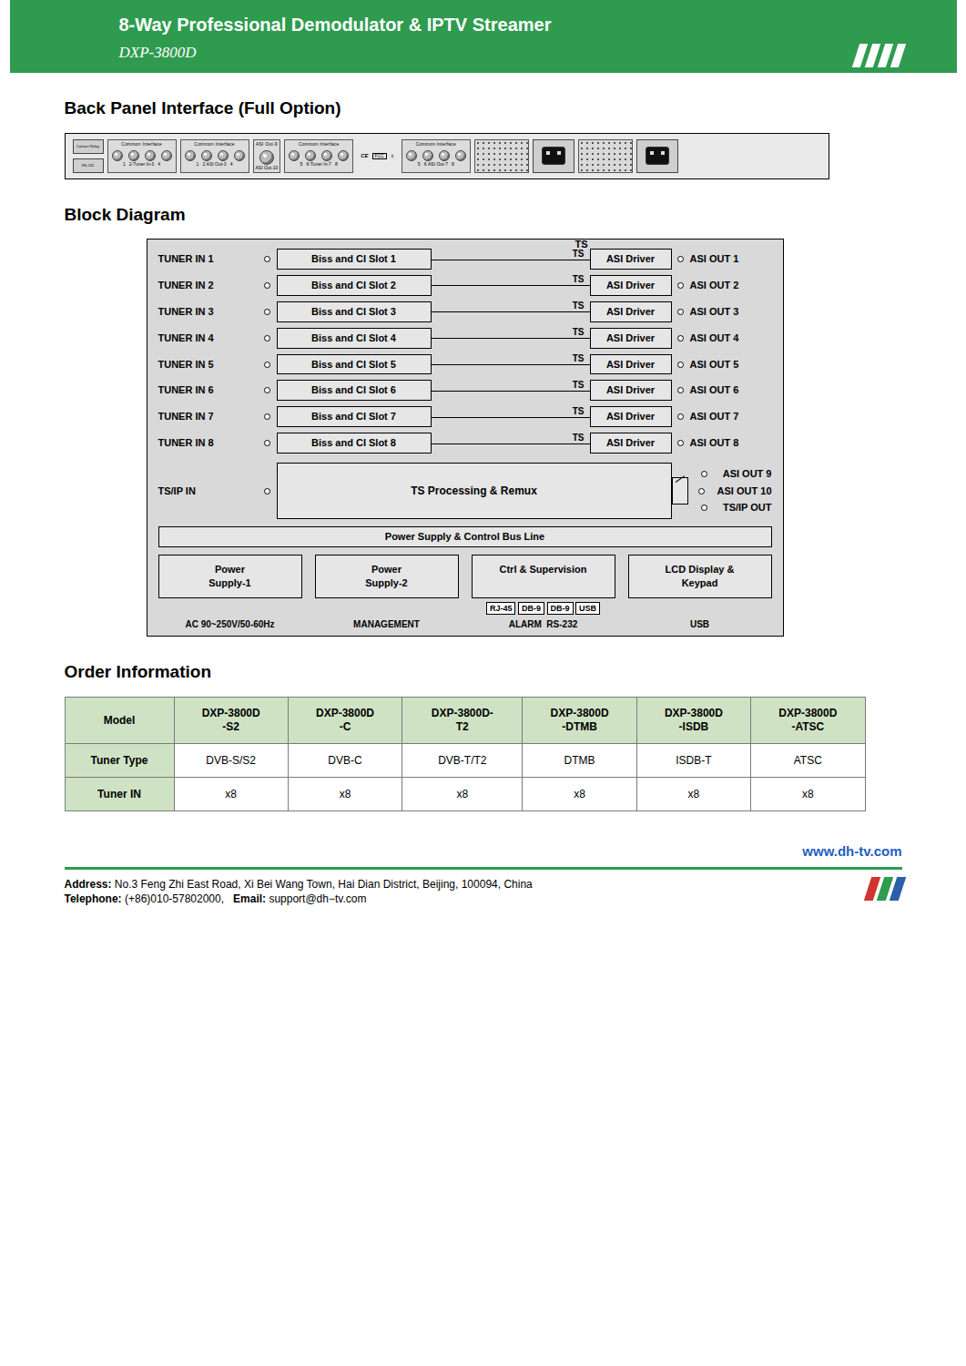8-Way Professional Demodulator & IPTV Streamer
DXP-3800D
Back Panel Interface (Full Option)
Contact Relay
RS-232
Common Interface
1 2-Tuner In-3 4
Common Interface
1 2 ASI Out-3 4
ASI Out-9
ASI Out-10
Common Interface
5 6-Tuner In-7 8
CE FCC ☓
Common Interface
5 6 ASI Out-7 8
Block Diagram
TS
TUNER IN 1
Biss and CI Slot 1
TS
ASI Driver
ASI OUT 1
TUNER IN 2
Biss and CI Slot 2
TS
ASI Driver
ASI OUT 2
TUNER IN 3
Biss and CI Slot 3
TS
ASI Driver
ASI OUT 3
TUNER IN 4
Biss and CI Slot 4
TS
ASI Driver
ASI OUT 4
TUNER IN 5
Biss and CI Slot 5
TS
ASI Driver
ASI OUT 5
TUNER IN 6
Biss and CI Slot 6
TS
ASI Driver
ASI OUT 6
TUNER IN 7
Biss and CI Slot 7
TS
ASI Driver
ASI OUT 7
TUNER IN 8
Biss and CI Slot 8
TS
ASI Driver
ASI OUT 8
TS/IP IN
TS Processing & Remux
ASI OUT 9
ASI OUT 10
TS/IP OUT
Power Supply & Control Bus Line
Power
Supply-1
Power
Supply-2
Ctrl & Supervision
LCD Display &
Keypad
RJ-45 DB-9 DB-9 USB
AC 90~250V/50-60Hz
MANAGEMENT
ALARM RS-232
USB
Order Information
| Model | DXP-3800D -S2 | DXP-3800D -C | DXP-3800D- T2 | DXP-3800D -DTMB | DXP-3800D -ISDB | DXP-3800D -ATSC |
| --- | --- | --- | --- | --- | --- | --- |
| Tuner Type | DVB-S/S2 | DVB-C | DVB-T/T2 | DTMB | ISDB-T | ATSC |
| Tuner IN | x8 | x8 | x8 | x8 | x8 | x8 |
www.dh-tv.com
Address: No.3 Feng Zhi East Road, Xi Bei Wang Town, Hai Dian District, Beijing, 100094, China
Telephone: (+86)010-57802000, Email: support@dh−tv.com